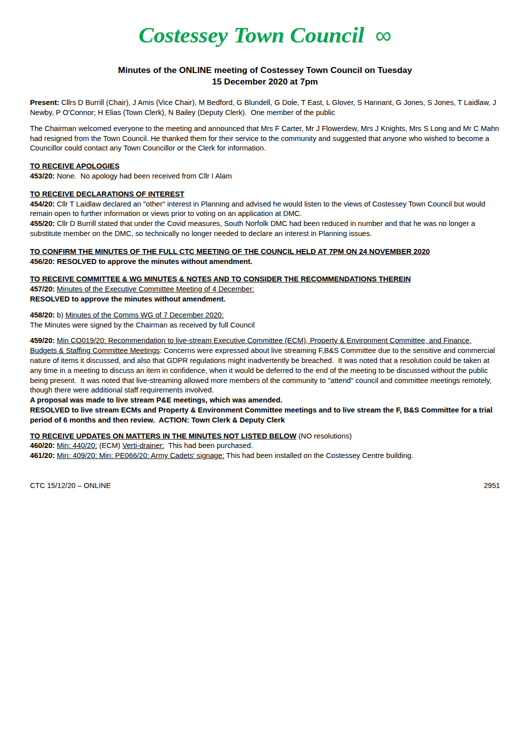Costessey Town Council ∞
Minutes of the ONLINE meeting of Costessey Town Council on Tuesday
15 December 2020 at 7pm
Present: Cllrs D Burrill (Chair), J Amis (Vice Chair), M Bedford, G Blundell, G Dole, T East, L Glover, S Hannant, G Jones, S Jones, T Laidlaw, J Newby, P O'Connor; H Elias (Town Clerk), N Bailey (Deputy Clerk). One member of the public
The Chairman welcomed everyone to the meeting and announced that Mrs F Carter, Mr J Flowerdew, Mrs J Knights, Mrs S Long and Mr C Mahn had resigned from the Town Council. He thanked them for their service to the community and suggested that anyone who wished to become a Councillor could contact any Town Councillor or the Clerk for information.
TO RECEIVE APOLOGIES
453/20: None. No apology had been received from Cllr I Alam
TO RECEIVE DECLARATIONS OF INTEREST
454/20: Cllr T Laidlaw declared an "other" interest in Planning and advised he would listen to the views of Costessey Town Council but would remain open to further information or views prior to voting on an application at DMC.
455/20: Cllr D Burrill stated that under the Covid measures, South Norfolk DMC had been reduced in number and that he was no longer a substitute member on the DMC, so technically no longer needed to declare an interest in Planning issues.
TO CONFIRM THE MINUTES OF THE FULL CTC MEETING OF THE COUNCIL HELD AT 7PM ON 24 NOVEMBER 2020
456/20: RESOLVED to approve the minutes without amendment.
TO RECEIVE COMMITTEE & WG MINUTES & NOTES AND TO CONSIDER THE RECOMMENDATIONS THEREIN
457/20: Minutes of the Executive Committee Meeting of 4 December:
RESOLVED to approve the minutes without amendment.
458/20: b) Minutes of the Comms WG of 7 December 2020:
The Minutes were signed by the Chairman as received by full Council
459/20: Min CO019/20: Recommendation to live-stream Executive Committee (ECM), Property & Environment Committee, and Finance, Budgets & Staffing Committee Meetings: Concerns were expressed about live streaming F,B&S Committee due to the sensitive and commercial nature of items it discussed, and also that GDPR regulations might inadvertently be breached. It was noted that a resolution could be taken at any time in a meeting to discuss an item in confidence, when it would be deferred to the end of the meeting to be discussed without the public being present. It was noted that live-streaming allowed more members of the community to "attend" council and committee meetings remotely, though there were additional staff requirements involved.
A proposal was made to live stream P&E meetings, which was amended.
RESOLVED to live stream ECMs and Property & Environment Committee meetings and to live stream the F, B&S Committee for a trial period of 6 months and then review. ACTION: Town Clerk & Deputy Clerk
TO RECEIVE UPDATES ON MATTERS IN THE MINUTES NOT LISTED BELOW
(NO resolutions)
460/20: Min: 440/20: (ECM) Verti-drainer: This had been purchased.
461/20: Min: 409/20: Min: PE066/20: Army Cadets' signage: This had been installed on the Costessey Centre building.
CTC 15/12/20 – ONLINE 2951